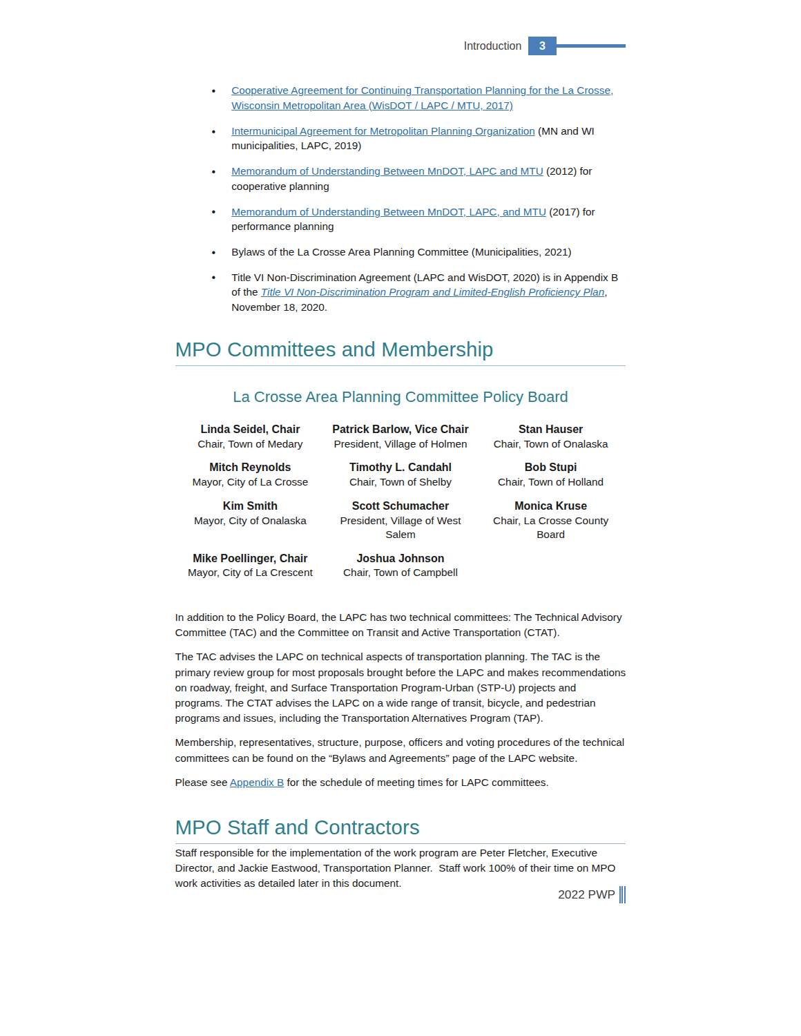Introduction 3
Cooperative Agreement for Continuing Transportation Planning for the La Crosse, Wisconsin Metropolitan Area (WisDOT / LAPC / MTU, 2017)
Intermunicipal Agreement for Metropolitan Planning Organization (MN and WI municipalities, LAPC, 2019)
Memorandum of Understanding Between MnDOT, LAPC and MTU (2012) for cooperative planning
Memorandum of Understanding Between MnDOT, LAPC, and MTU (2017) for performance planning
Bylaws of the La Crosse Area Planning Committee (Municipalities, 2021)
Title VI Non-Discrimination Agreement (LAPC and WisDOT, 2020) is in Appendix B of the Title VI Non-Discrimination Program and Limited-English Proficiency Plan, November 18, 2020.
MPO Committees and Membership
La Crosse Area Planning Committee Policy Board
| Linda Seidel, Chair Chair, Town of Medary | Patrick Barlow, Vice Chair President, Village of Holmen | Stan Hauser Chair, Town of Onalaska |
| Mitch Reynolds Mayor, City of La Crosse | Timothy L. Candahl Chair, Town of Shelby | Bob Stupi Chair, Town of Holland |
| Kim Smith Mayor, City of Onalaska | Scott Schumacher President, Village of West Salem | Monica Kruse Chair, La Crosse County Board |
| Mike Poellinger, Chair Mayor, City of La Crescent | Joshua Johnson Chair, Town of Campbell | |
In addition to the Policy Board, the LAPC has two technical committees: The Technical Advisory Committee (TAC) and the Committee on Transit and Active Transportation (CTAT).
The TAC advises the LAPC on technical aspects of transportation planning. The TAC is the primary review group for most proposals brought before the LAPC and makes recommendations on roadway, freight, and Surface Transportation Program-Urban (STP-U) projects and programs. The CTAT advises the LAPC on a wide range of transit, bicycle, and pedestrian programs and issues, including the Transportation Alternatives Program (TAP).
Membership, representatives, structure, purpose, officers and voting procedures of the technical committees can be found on the “Bylaws and Agreements” page of the LAPC website.
Please see Appendix B for the schedule of meeting times for LAPC committees.
MPO Staff and Contractors
Staff responsible for the implementation of the work program are Peter Fletcher, Executive Director, and Jackie Eastwood, Transportation Planner. Staff work 100% of their time on MPO work activities as detailed later in this document.
2022 PWP